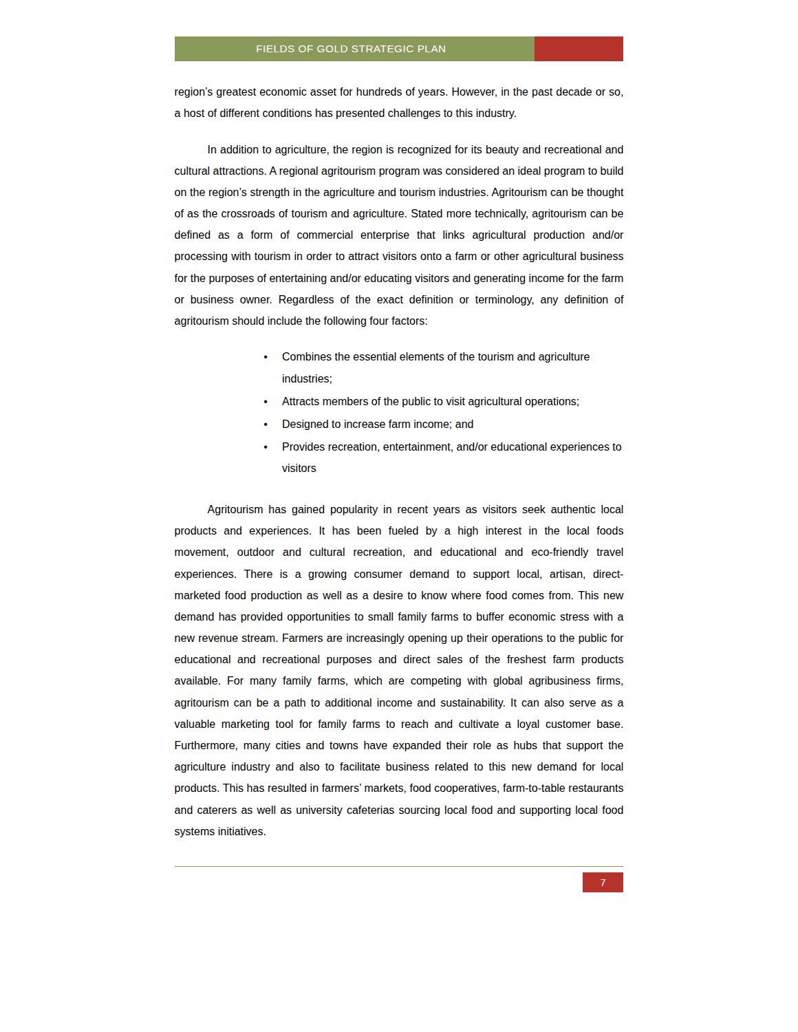FIELDS OF GOLD STRATEGIC PLAN
region’s greatest economic asset for hundreds of years. However, in the past decade or so, a host of different conditions has presented challenges to this industry.
In addition to agriculture, the region is recognized for its beauty and recreational and cultural attractions. A regional agritourism program was considered an ideal program to build on the region’s strength in the agriculture and tourism industries. Agritourism can be thought of as the crossroads of tourism and agriculture. Stated more technically, agritourism can be defined as a form of commercial enterprise that links agricultural production and/or processing with tourism in order to attract visitors onto a farm or other agricultural business for the purposes of entertaining and/or educating visitors and generating income for the farm or business owner. Regardless of the exact definition or terminology, any definition of agritourism should include the following four factors:
Combines the essential elements of the tourism and agriculture industries;
Attracts members of the public to visit agricultural operations;
Designed to increase farm income; and
Provides recreation, entertainment, and/or educational experiences to visitors
Agritourism has gained popularity in recent years as visitors seek authentic local products and experiences. It has been fueled by a high interest in the local foods movement, outdoor and cultural recreation, and educational and eco-friendly travel experiences. There is a growing consumer demand to support local, artisan, direct-marketed food production as well as a desire to know where food comes from. This new demand has provided opportunities to small family farms to buffer economic stress with a new revenue stream. Farmers are increasingly opening up their operations to the public for educational and recreational purposes and direct sales of the freshest farm products available. For many family farms, which are competing with global agribusiness firms, agritourism can be a path to additional income and sustainability. It can also serve as a valuable marketing tool for family farms to reach and cultivate a loyal customer base. Furthermore, many cities and towns have expanded their role as hubs that support the agriculture industry and also to facilitate business related to this new demand for local products. This has resulted in farmers’ markets, food cooperatives, farm-to-table restaurants and caterers as well as university cafeterias sourcing local food and supporting local food systems initiatives.
7